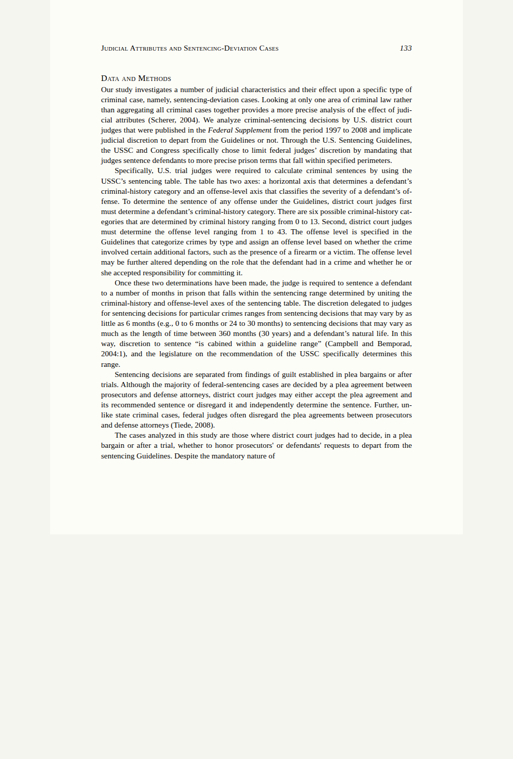Judicial Attributes and Sentencing-Deviation Cases 133
Data and Methods
Our study investigates a number of judicial characteristics and their effect upon a specific type of criminal case, namely, sentencing-deviation cases. Looking at only one area of criminal law rather than aggregating all criminal cases together provides a more precise analysis of the effect of judicial attributes (Scherer, 2004). We analyze criminal-sentencing decisions by U.S. district court judges that were published in the Federal Supplement from the period 1997 to 2008 and implicate judicial discretion to depart from the Guidelines or not. Through the U.S. Sentencing Guidelines, the USSC and Congress specifically chose to limit federal judges’ discretion by mandating that judges sentence defendants to more precise prison terms that fall within specified perimeters.
Specifically, U.S. trial judges were required to calculate criminal sentences by using the USSC’s sentencing table. The table has two axes: a horizontal axis that determines a defendant’s criminal-history category and an offense-level axis that classifies the severity of a defendant’s offense. To determine the sentence of any offense under the Guidelines, district court judges first must determine a defendant’s criminal-history category. There are six possible criminal-history categories that are determined by criminal history ranging from 0 to 13. Second, district court judges must determine the offense level ranging from 1 to 43. The offense level is specified in the Guidelines that categorize crimes by type and assign an offense level based on whether the crime involved certain additional factors, such as the presence of a firearm or a victim. The offense level may be further altered depending on the role that the defendant had in a crime and whether he or she accepted responsibility for committing it.
Once these two determinations have been made, the judge is required to sentence a defendant to a number of months in prison that falls within the sentencing range determined by uniting the criminal-history and offense-level axes of the sentencing table. The discretion delegated to judges for sentencing decisions for particular crimes ranges from sentencing decisions that may vary by as little as 6 months (e.g., 0 to 6 months or 24 to 30 months) to sentencing decisions that may vary as much as the length of time between 360 months (30 years) and a defendant’s natural life. In this way, discretion to sentence “is cabined within a guideline range” (Campbell and Bemporad, 2004:1), and the legislature on the recommendation of the USSC specifically determines this range.
Sentencing decisions are separated from findings of guilt established in plea bargains or after trials. Although the majority of federal-sentencing cases are decided by a plea agreement between prosecutors and defense attorneys, district court judges may either accept the plea agreement and its recommended sentence or disregard it and independently determine the sentence. Further, unlike state criminal cases, federal judges often disregard the plea agreements between prosecutors and defense attorneys (Tiede, 2008).
The cases analyzed in this study are those where district court judges had to decide, in a plea bargain or after a trial, whether to honor prosecutors' or defendants' requests to depart from the sentencing Guidelines. Despite the mandatory nature of